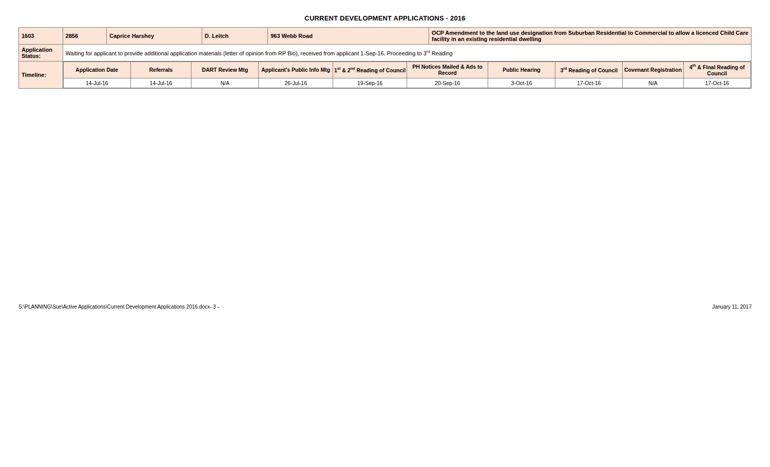CURRENT DEVELOPMENT APPLICATIONS - 2016
| 1603 | 2856 | Caprice Harshey | D. Leitch | 963 Webb Road | OCP Amendment to the land use designation from Suburban Residential to Commercial to allow a licenced Child Care facility in an existing residential dwelling |
| Application Status: | Waiting for applicant to provide additional application materials (letter of opinion from RP Bio), received from applicant 1-Sep-16. Proceeding to 3 rd Reading |
| Timeline: | / Application Date / Referrals / DART Review Mtg / Applicant's Public Info Mtg / 1 st & 2 nd Reading of Council / PH Notices Mailed & Ads to Record / Public Hearing / 3 rd Reading of Council / Covenant Registration / 4 th & Final Reading of Council / / --- / --- / --- / --- / --- / --- / --- / --- / --- / --- / / 14-Jul-16 / 14-Jul-16 / N/A / 26-Jul-16 / 19-Sep-16 / 20-Sep-16 / 3-Oct-16 / 17-Oct-16 / N/A / 17-Oct-16 / |
S:\PLANNING\Sue\Active Applications\Current Development Applications 2016.docx- 3 -
January 11, 2017